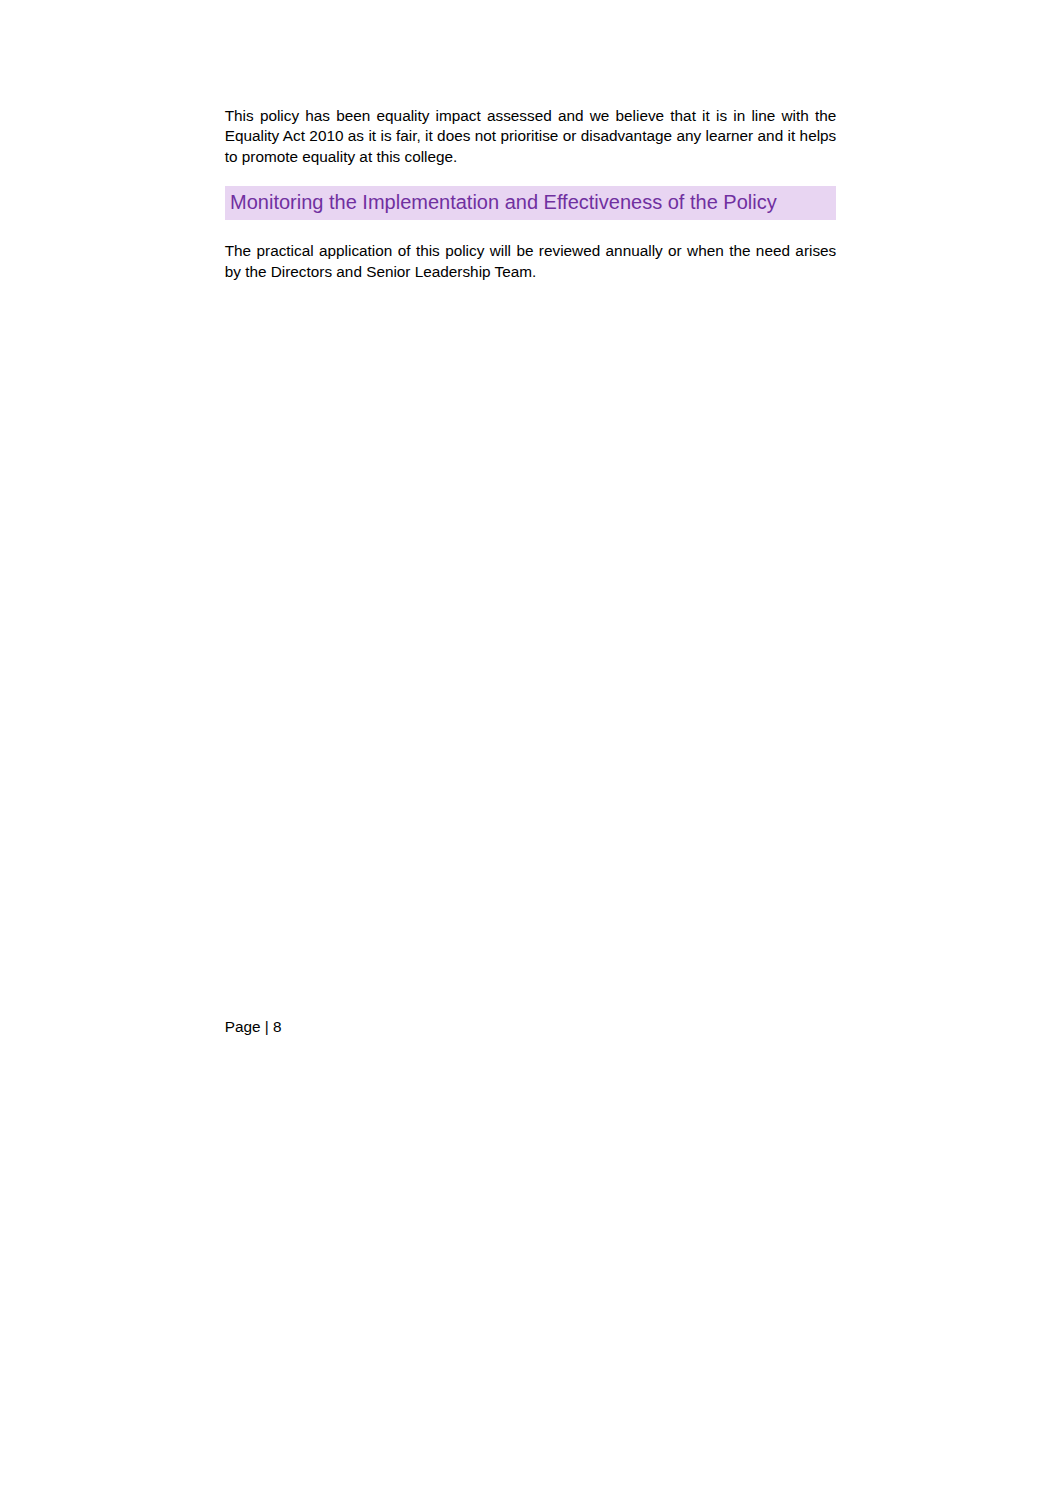This policy has been equality impact assessed and we believe that it is in line with the Equality Act 2010 as it is fair, it does not prioritise or disadvantage any learner and it helps to promote equality at this college.
Monitoring the Implementation and Effectiveness of the Policy
The practical application of this policy will be reviewed annually or when the need arises by the Directors and Senior Leadership Team.
Page | 8